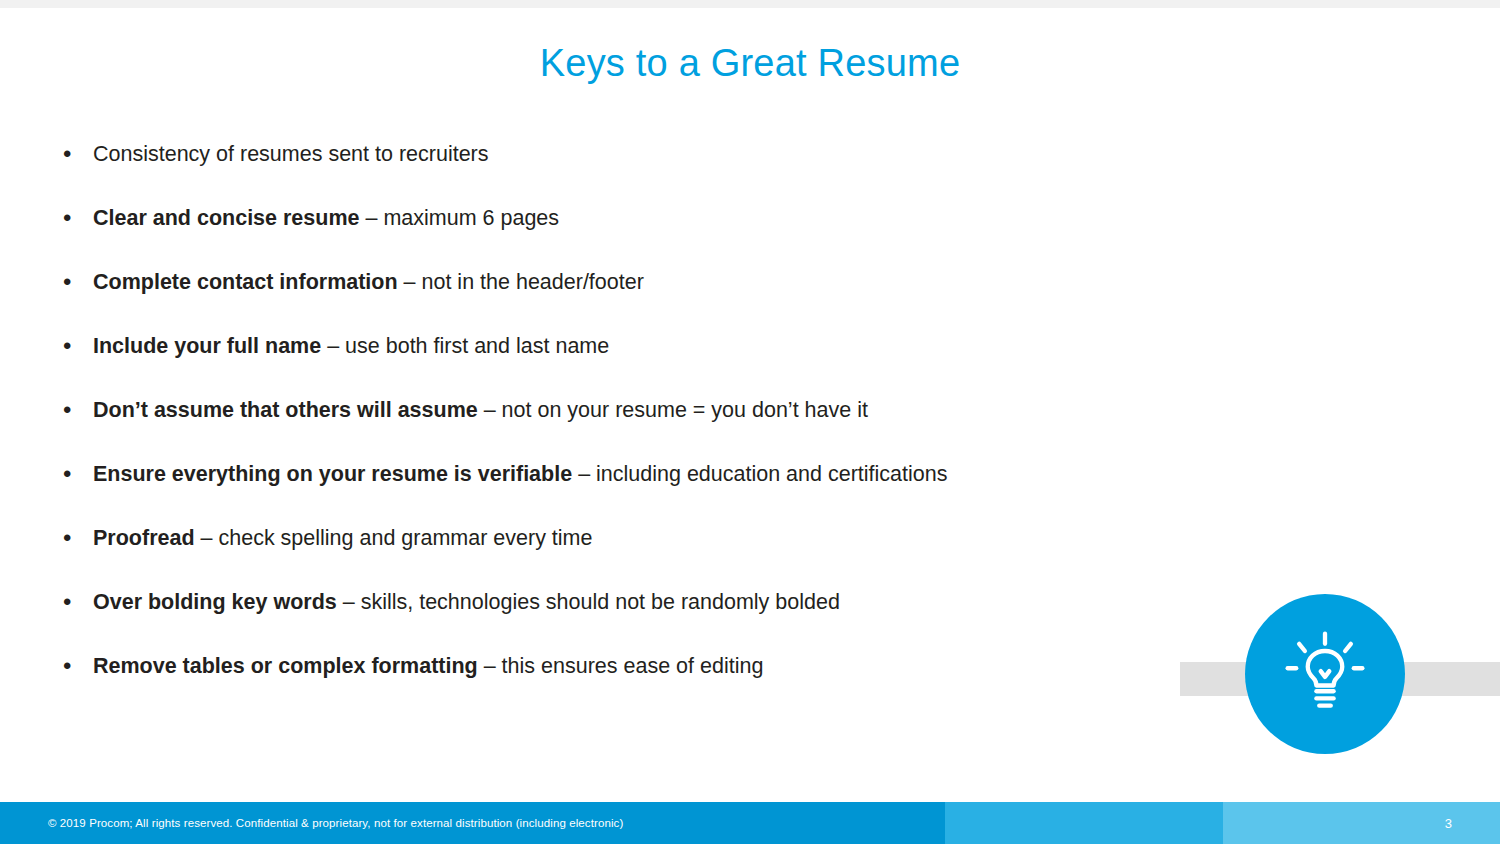Keys to a Great Resume
Consistency of resumes sent to recruiters
Clear and concise resume – maximum 6 pages
Complete contact information – not in the header/footer
Include your full name – use both first and last name
Don’t assume that others will assume – not on your resume = you don’t have it
Ensure everything on your resume is verifiable – including education and certifications
Proofread – check spelling and grammar every time
Over bolding key words – skills, technologies should not be randomly bolded
Remove tables or complex formatting – this ensures ease of editing
© 2019 Procom; All rights reserved. Confidential & proprietary, not for external distribution (including electronic)
3